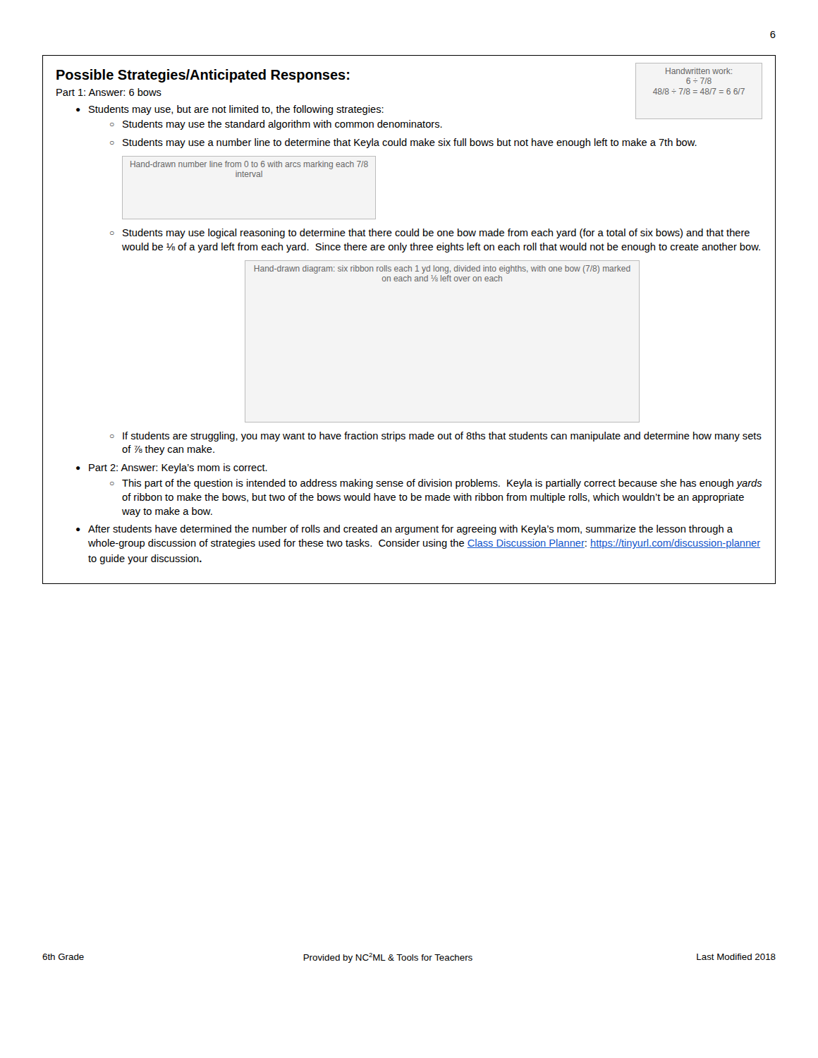6
Handwritten work:
6 ÷ 7/8
48/8 ÷ 7/8 = 48/7 = 6 6/7
Possible Strategies/Anticipated Responses:
Part 1: Answer: 6 bows
Students may use, but are not limited to, the following strategies:
Students may use the standard algorithm with common denominators.
Students may use a number line to determine that Keyla could make six full bows but not have enough left to make a 7th bow.
Hand-drawn number line from 0 to 6 with arcs marking each 7/8 interval
Students may use logical reasoning to determine that there could be one bow made from each yard (for a total of six bows) and that there would be ⅛ of a yard left from each yard. Since there are only three eights left on each roll that would not be enough to create another bow.
Hand-drawn diagram: six ribbon rolls each 1 yd long, divided into eighths, with one bow (7/8) marked on each and ⅛ left over on each
If students are struggling, you may want to have fraction strips made out of 8ths that students can manipulate and determine how many sets of ⅞ they can make.
Part 2: Answer: Keyla’s mom is correct.
This part of the question is intended to address making sense of division problems. Keyla is partially correct because she has enough yards of ribbon to make the bows, but two of the bows would have to be made with ribbon from multiple rolls, which wouldn’t be an appropriate way to make a bow.
After students have determined the number of rolls and created an argument for agreeing with Keyla’s mom, summarize the lesson through a whole-group discussion of strategies used for these two tasks. Consider using the Class Discussion Planner: https://tinyurl.com/discussion-planner
to guide your discussion.
6th Grade
Provided by NC2ML & Tools for Teachers
Last Modified 2018